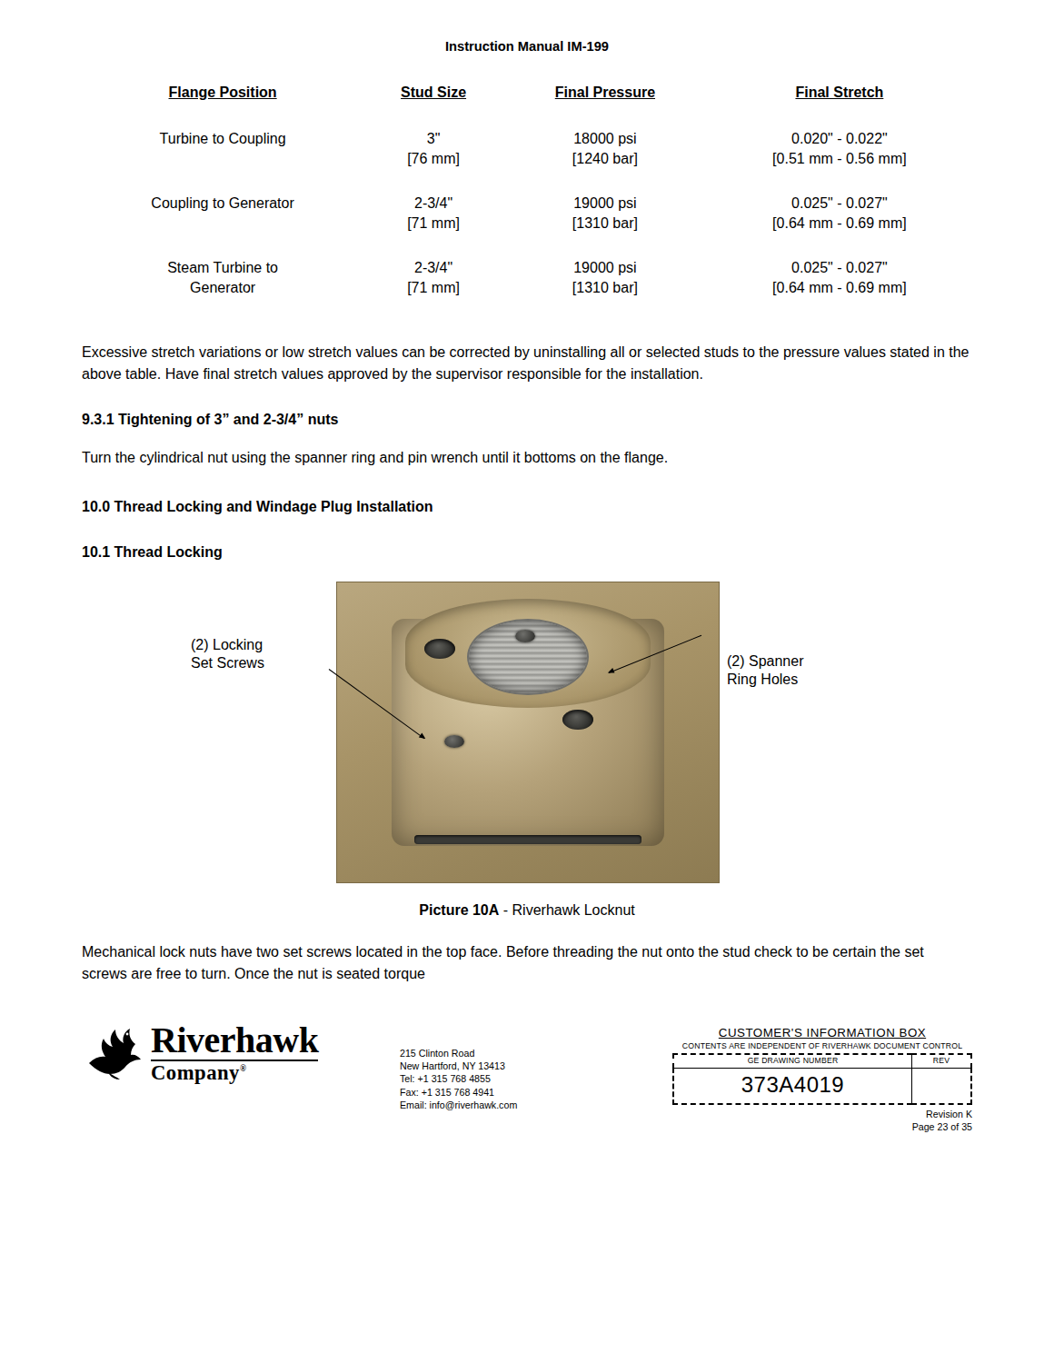Instruction Manual IM-199
| Flange Position | Stud Size | Final Pressure | Final Stretch |
| --- | --- | --- | --- |
| Turbine to Coupling | 3" [76 mm] | 18000 psi [1240 bar] | 0.020" - 0.022" [0.51 mm - 0.56 mm] |
| Coupling to Generator | 2-3/4" [71 mm] | 19000 psi [1310 bar] | 0.025" - 0.027" [0.64 mm - 0.69 mm] |
| Steam Turbine to Generator | 2-3/4" [71 mm] | 19000 psi [1310 bar] | 0.025" - 0.027" [0.64 mm - 0.69 mm] |
Excessive stretch variations or low stretch values can be corrected by uninstalling all or selected studs to the pressure values stated in the above table. Have final stretch values approved by the supervisor responsible for the installation.
9.3.1 Tightening of 3” and 2-3/4” nuts
Turn the cylindrical nut using the spanner ring and pin wrench until it bottoms on the flange.
10.0 Thread Locking and Windage Plug Installation
10.1 Thread Locking
(2) Locking
Set Screws
(2) Spanner
Ring Holes
Picture 10A - Riverhawk Locknut
Mechanical lock nuts have two set screws located in the top face. Before threading the nut onto the stud check to be certain the set screws are free to turn. Once the nut is seated torque
Riverhawk
Company®
215 Clinton Road
New Hartford, NY 13413
Tel: +1 315 768 4855
Fax: +1 315 768 4941
Email: info@riverhawk.com
CUSTOMER'S INFORMATION BOX
CONTENTS ARE INDEPENDENT OF RIVERHAWK DOCUMENT CONTROL
| GE DRAWING NUMBER | REV |
| 373A4019 | |
Revision K
Page 23 of 35